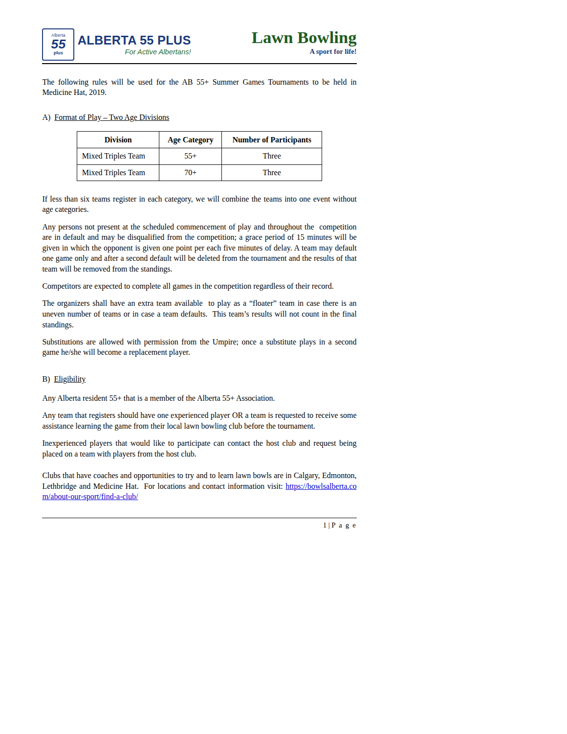Alberta 55 plus
ALBERTA 55 PLUS
For Active Albertans!
Lawn Bowling
A sport for life!
The following rules will be used for the AB 55+ Summer Games Tournaments to be held in Medicine Hat, 2019.
A) Format of Play – Two Age Divisions
| Division | Age Category | Number of Participants |
| --- | --- | --- |
| Mixed Triples Team | 55+ | Three |
| Mixed Triples Team | 70+ | Three |
If less than six teams register in each category, we will combine the teams into one event without age categories.
Any persons not present at the scheduled commencement of play and throughout the competition are in default and may be disqualified from the competition; a grace period of 15 minutes will be given in which the opponent is given one point per each five minutes of delay. A team may default one game only and after a second default will be deleted from the tournament and the results of that team will be removed from the standings.
Competitors are expected to complete all games in the competition regardless of their record.
The organizers shall have an extra team available to play as a “floater” team in case there is an uneven number of teams or in case a team defaults. This team’s results will not count in the final standings.
Substitutions are allowed with permission from the Umpire; once a substitute plays in a second game he/she will become a replacement player.
B) Eligibility
Any Alberta resident 55+ that is a member of the Alberta 55+ Association.
Any team that registers should have one experienced player OR a team is requested to receive some assistance learning the game from their local lawn bowling club before the tournament.
Inexperienced players that would like to participate can contact the host club and request being placed on a team with players from the host club.
Clubs that have coaches and opportunities to try and to learn lawn bowls are in Calgary, Edmonton, Lethbridge and Medicine Hat. For locations and contact information visit: https://bowlsalberta.com/about-our-sport/find-a-club/
1 | P a g e